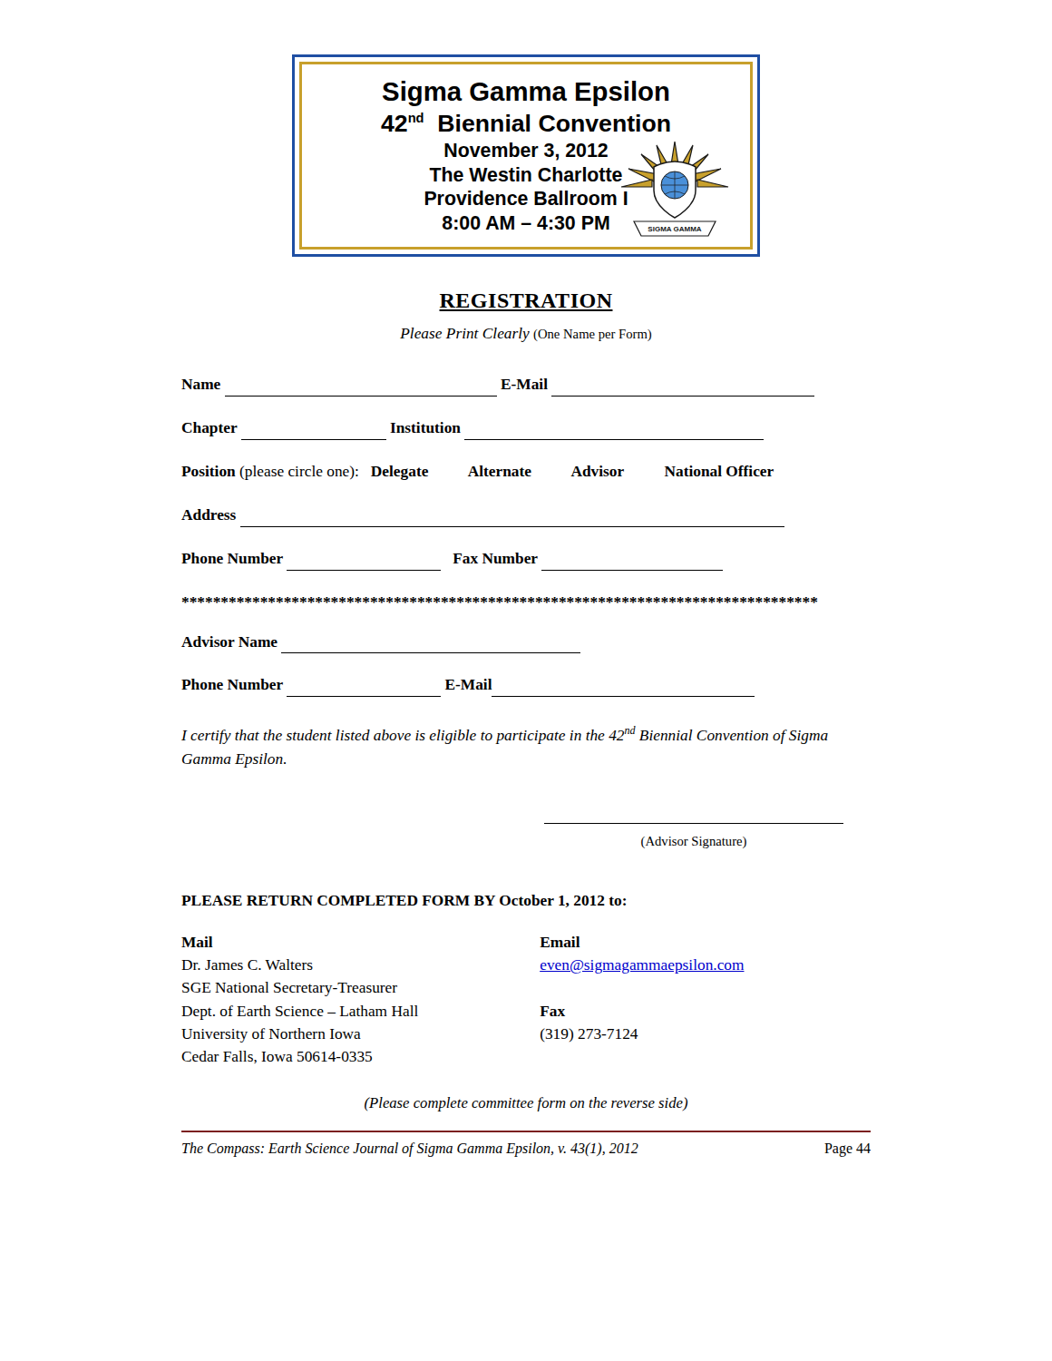Sigma Gamma Epsilon
42nd Biennial Convention
November 3, 2012
The Westin Charlotte
Providence Ballroom I
8:00 AM – 4:30 PM
SIGMA GAMMA
REGISTRATION
Please Print Clearly (One Name per Form)
Name E-Mail
Chapter Institution
Position (please circle one): Delegate Alternate Advisor National Officer
Address
Phone Number Fax Number
*********************************************************************************
Advisor Name
Phone Number E-Mail
I certify that the student listed above is eligible to participate in the 42nd Biennial Convention of Sigma Gamma Epsilon.
(Advisor Signature)
PLEASE RETURN COMPLETED FORM BY October 1, 2012 to:
| Mail Dr. James C. Walters SGE National Secretary-Treasurer Dept. of Earth Science – Latham Hall University of Northern Iowa Cedar Falls, Iowa 50614-0335 | Email even@sigmagammaepsilon.com Fax (319) 273-7124 |
(Please complete committee form on the reverse side)
The Compass: Earth Science Journal of Sigma Gamma Epsilon, v. 43(1), 2012 Page 44